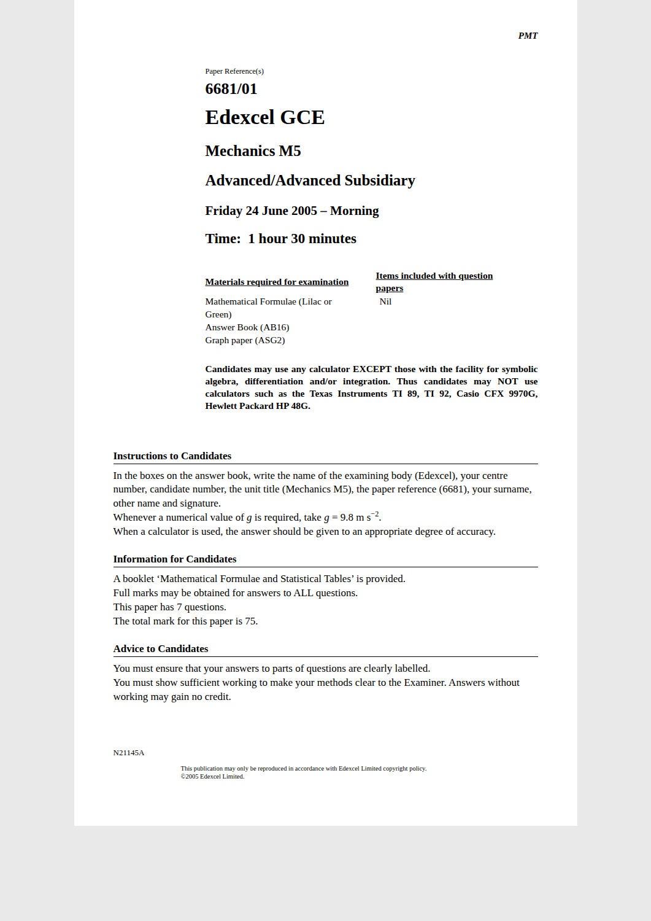PMT
Paper Reference(s)
6681/01
Edexcel GCE
Mechanics M5
Advanced/Advanced Subsidiary
Friday 24 June 2005 – Morning
Time: 1 hour 30 minutes
| Materials required for examination | Items included with question papers |
| --- | --- |
| Mathematical Formulae (Lilac or Green) | Nil |
| Answer Book (AB16) | |
| Graph paper (ASG2) | |
Candidates may use any calculator EXCEPT those with the facility for symbolic algebra, differentiation and/or integration. Thus candidates may NOT use calculators such as the Texas Instruments TI 89, TI 92, Casio CFX 9970G, Hewlett Packard HP 48G.
Instructions to Candidates
In the boxes on the answer book, write the name of the examining body (Edexcel), your centre number, candidate number, the unit title (Mechanics M5), the paper reference (6681), your surname, other name and signature.
Whenever a numerical value of g is required, take g = 9.8 m s−2.
When a calculator is used, the answer should be given to an appropriate degree of accuracy.
Information for Candidates
A booklet ‘Mathematical Formulae and Statistical Tables’ is provided.
Full marks may be obtained for answers to ALL questions.
This paper has 7 questions.
The total mark for this paper is 75.
Advice to Candidates
You must ensure that your answers to parts of questions are clearly labelled.
You must show sufficient working to make your methods clear to the Examiner. Answers without working may gain no credit.
N21145A
This publication may only be reproduced in accordance with Edexcel Limited copyright policy.
©2005 Edexcel Limited.